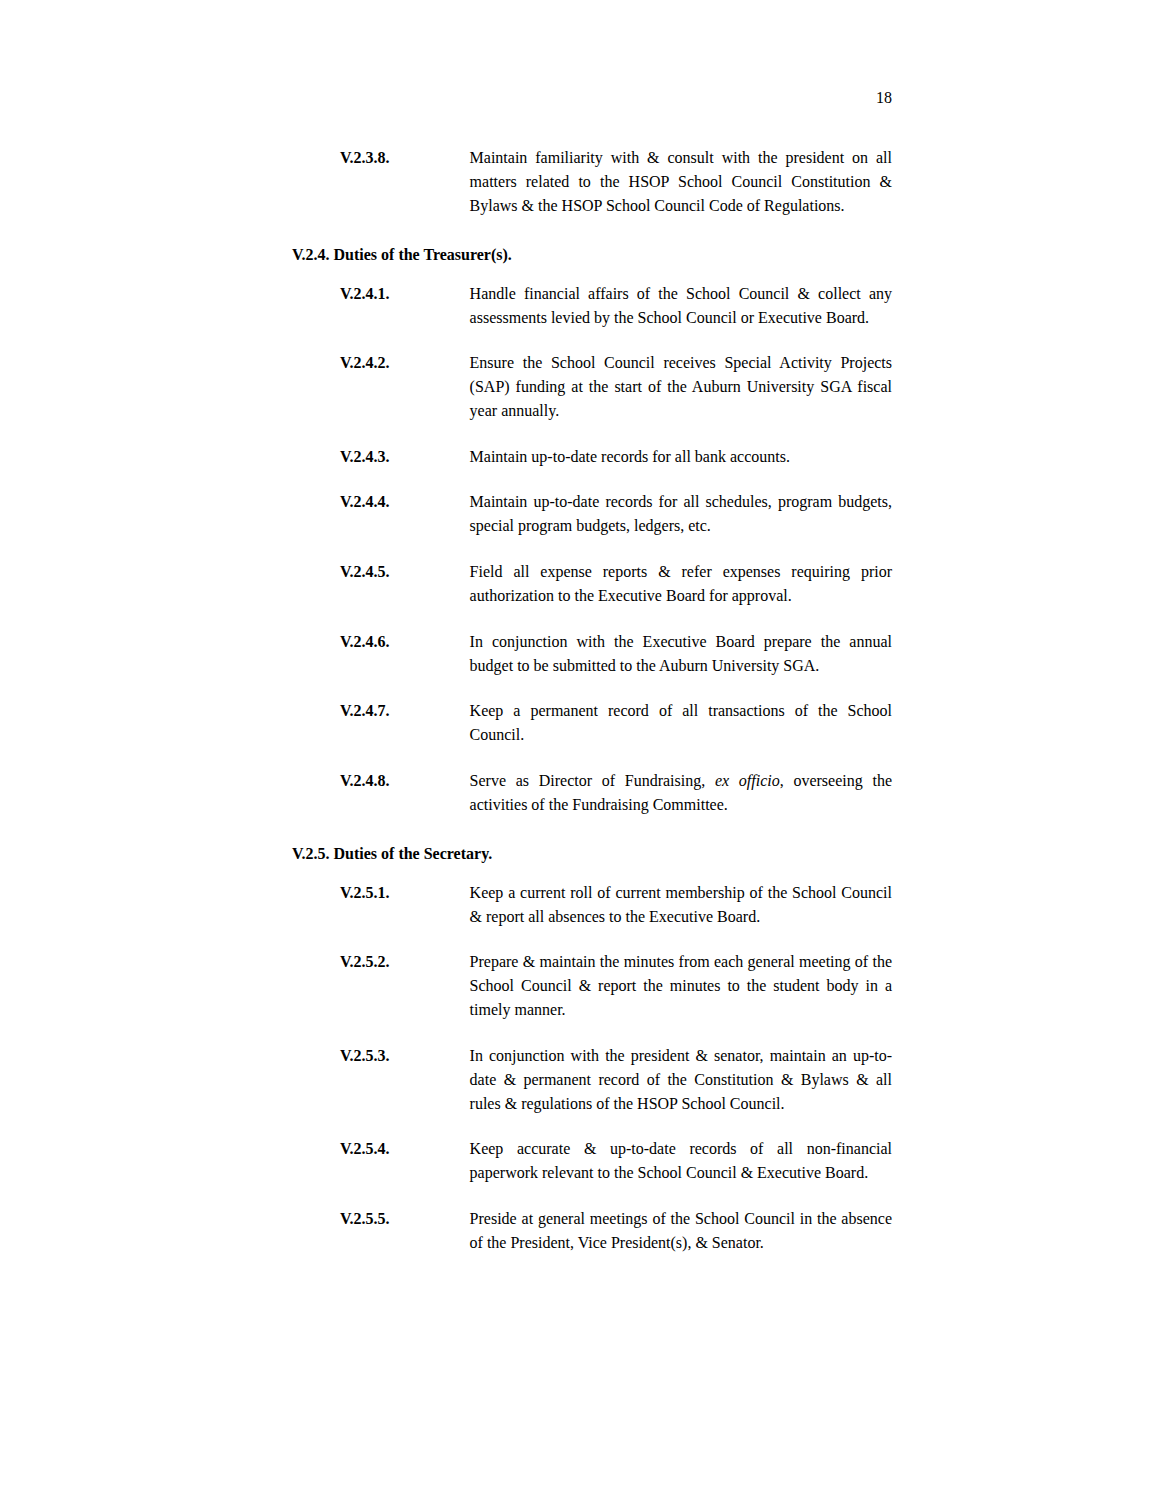18
V.2.3.8.
Maintain familiarity with & consult with the president on all matters related to the HSOP School Council Constitution & Bylaws & the HSOP School Council Code of Regulations.
V.2.4. Duties of the Treasurer(s).
V.2.4.1.
Handle financial affairs of the School Council & collect any assessments levied by the School Council or Executive Board.
V.2.4.2.
Ensure the School Council receives Special Activity Projects (SAP) funding at the start of the Auburn University SGA fiscal year annually.
V.2.4.3.
Maintain up-to-date records for all bank accounts.
V.2.4.4.
Maintain up-to-date records for all schedules, program budgets, special program budgets, ledgers, etc.
V.2.4.5.
Field all expense reports & refer expenses requiring prior authorization to the Executive Board for approval.
V.2.4.6.
In conjunction with the Executive Board prepare the annual budget to be submitted to the Auburn University SGA.
V.2.4.7.
Keep a permanent record of all transactions of the School Council.
V.2.4.8.
Serve as Director of Fundraising, ex officio, overseeing the activities of the Fundraising Committee.
V.2.5. Duties of the Secretary.
V.2.5.1.
Keep a current roll of current membership of the School Council & report all absences to the Executive Board.
V.2.5.2.
Prepare & maintain the minutes from each general meeting of the School Council & report the minutes to the student body in a timely manner.
V.2.5.3.
In conjunction with the president & senator, maintain an up-to-date & permanent record of the Constitution & Bylaws & all rules & regulations of the HSOP School Council.
V.2.5.4.
Keep accurate & up-to-date records of all non-financial paperwork relevant to the School Council & Executive Board.
V.2.5.5.
Preside at general meetings of the School Council in the absence of the President, Vice President(s), & Senator.